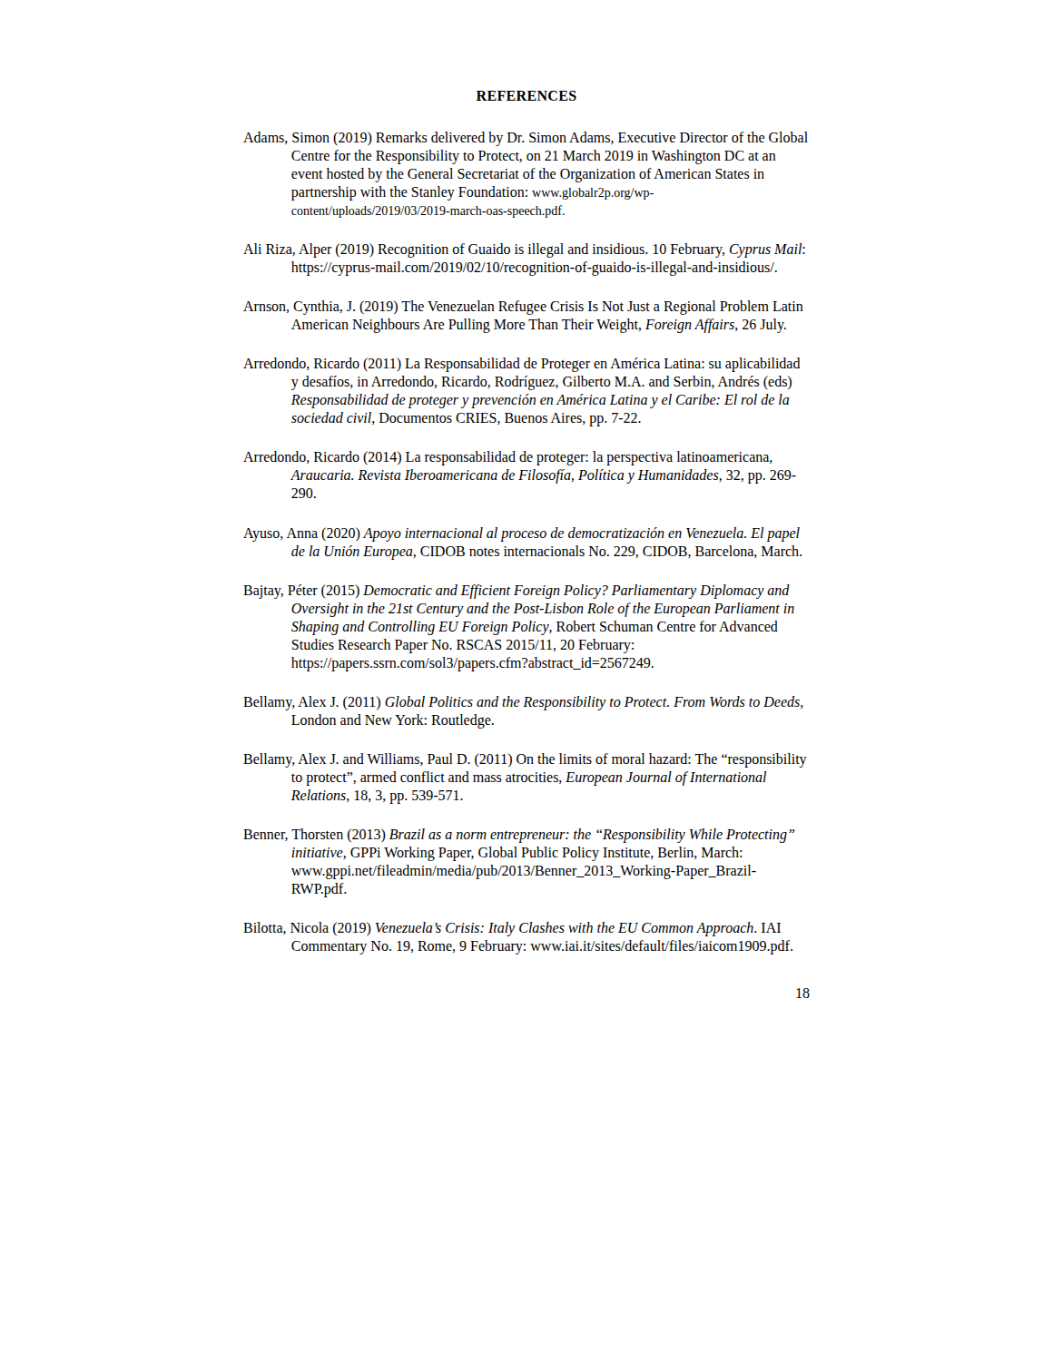REFERENCES
Adams, Simon (2019) Remarks delivered by Dr. Simon Adams, Executive Director of the Global Centre for the Responsibility to Protect, on 21 March 2019 in Washington DC at an event hosted by the General Secretariat of the Organization of American States in partnership with the Stanley Foundation: www.globalr2p.org/wp-content/uploads/2019/03/2019-march-oas-speech.pdf.
Ali Riza, Alper (2019) Recognition of Guaido is illegal and insidious. 10 February, Cyprus Mail: https://cyprus-mail.com/2019/02/10/recognition-of-guaido-is-illegal-and-insidious/.
Arnson, Cynthia, J. (2019) The Venezuelan Refugee Crisis Is Not Just a Regional Problem Latin American Neighbours Are Pulling More Than Their Weight, Foreign Affairs, 26 July.
Arredondo, Ricardo (2011) La Responsabilidad de Proteger en América Latina: su aplicabilidad y desafíos, in Arredondo, Ricardo, Rodríguez, Gilberto M.A. and Serbin, Andrés (eds) Responsabilidad de proteger y prevención en América Latina y el Caribe: El rol de la sociedad civil, Documentos CRIES, Buenos Aires, pp. 7-22.
Arredondo, Ricardo (2014) La responsabilidad de proteger: la perspectiva latinoamericana, Araucaria. Revista Iberoamericana de Filosofía, Política y Humanidades, 32, pp. 269-290.
Ayuso, Anna (2020) Apoyo internacional al proceso de democratización en Venezuela. El papel de la Unión Europea, CIDOB notes internacionals No. 229, CIDOB, Barcelona, March.
Bajtay, Péter (2015) Democratic and Efficient Foreign Policy? Parliamentary Diplomacy and Oversight in the 21st Century and the Post-Lisbon Role of the European Parliament in Shaping and Controlling EU Foreign Policy, Robert Schuman Centre for Advanced Studies Research Paper No. RSCAS 2015/11, 20 February: https://papers.ssrn.com/sol3/papers.cfm?abstract_id=2567249.
Bellamy, Alex J. (2011) Global Politics and the Responsibility to Protect. From Words to Deeds, London and New York: Routledge.
Bellamy, Alex J. and Williams, Paul D. (2011) On the limits of moral hazard: The “responsibility to protect”, armed conflict and mass atrocities, European Journal of International Relations, 18, 3, pp. 539-571.
Benner, Thorsten (2013) Brazil as a norm entrepreneur: the “Responsibility While Protecting” initiative, GPPi Working Paper, Global Public Policy Institute, Berlin, March: www.gppi.net/fileadmin/media/pub/2013/Benner_2013_Working-Paper_Brazil-RWP.pdf.
Bilotta, Nicola (2019) Venezuela’s Crisis: Italy Clashes with the EU Common Approach. IAI Commentary No. 19, Rome, 9 February: www.iai.it/sites/default/files/iaicom1909.pdf.
18